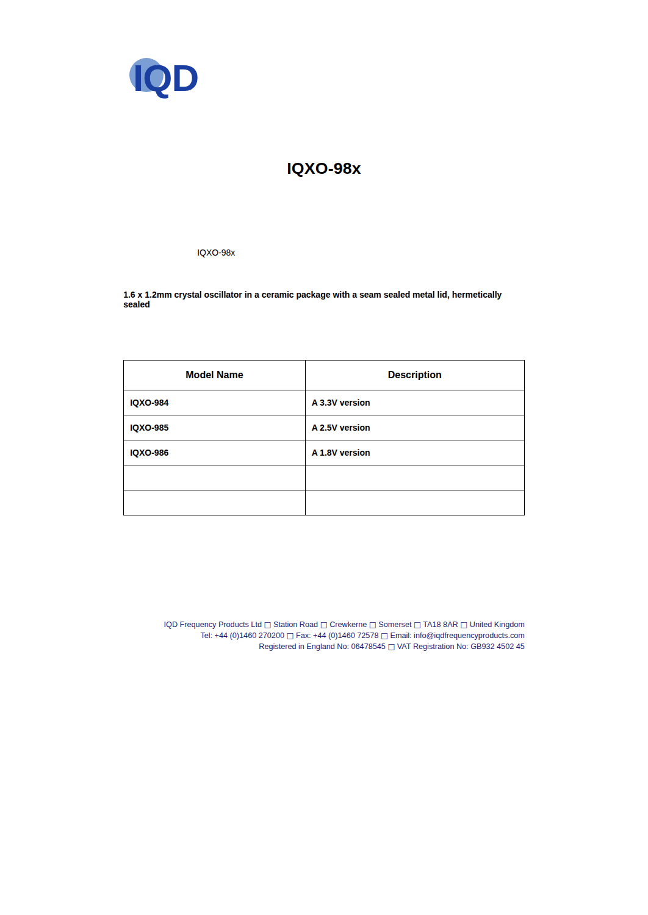IQD
IQXO-98x
IQXO-98x
1.6 x 1.2mm crystal oscillator in a ceramic package with a seam sealed metal lid, hermetically sealed
| Model Name | Description |
| --- | --- |
| IQXO-984 | A 3.3V version |
| IQXO-985 | A 2.5V version |
| IQXO-986 | A 1.8V version |
IQD Frequency Products Ltd □ Station Road □ Crewkerne □ Somerset □ TA18 8AR □ United Kingdom
Tel: +44 (0)1460 270200 □ Fax: +44 (0)1460 72578 □ Email: info@iqdfrequencyproducts.com
Registered in England No: 06478545 □ VAT Registration No: GB932 4502 45